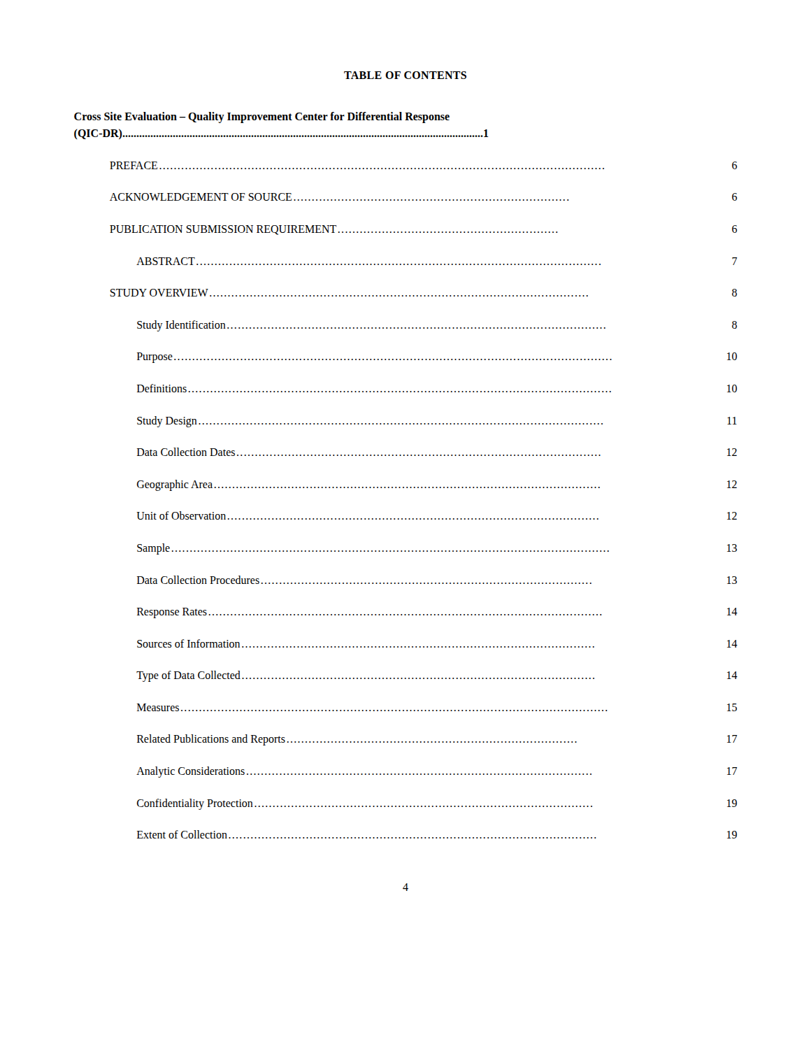TABLE OF CONTENTS
Cross Site Evaluation – Quality Improvement Center for Differential Response (QIC-DR) ................................................................................................................................. 1
PREFACE ......................................................................................................................... 6
ACKNOWLEDGEMENT OF SOURCE ........................................................................... 6
PUBLICATION SUBMISSION REQUIREMENT ............................................................ 6
ABSTRACT .............................................................................................................. 7
STUDY OVERVIEW ....................................................................................................... 8
Study Identification ....................................................................................................... 8
Purpose ....................................................................................................................... 10
Definitions ................................................................................................................... 10
Study Design .............................................................................................................. 11
Data Collection Dates ................................................................................................... 12
Geographic Area ......................................................................................................... 12
Unit of Observation ..................................................................................................... 12
Sample ....................................................................................................................... 13
Data Collection Procedures .......................................................................................... 13
Response Rates ........................................................................................................... 14
Sources of Information ................................................................................................ 14
Type of Data Collected ................................................................................................ 14
Measures .................................................................................................................... 15
Related Publications and Reports ............................................................................... 17
Analytic Considerations .............................................................................................. 17
Confidentiality Protection ............................................................................................ 19
Extent of Collection .................................................................................................... 19
4